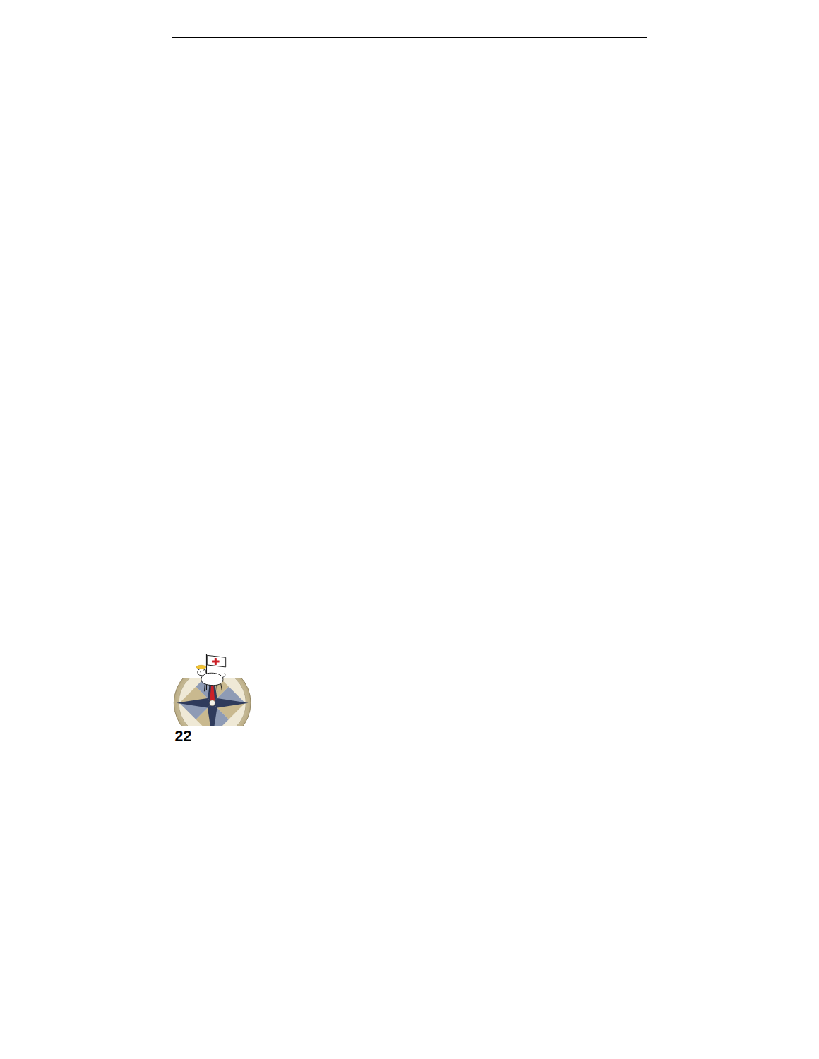22